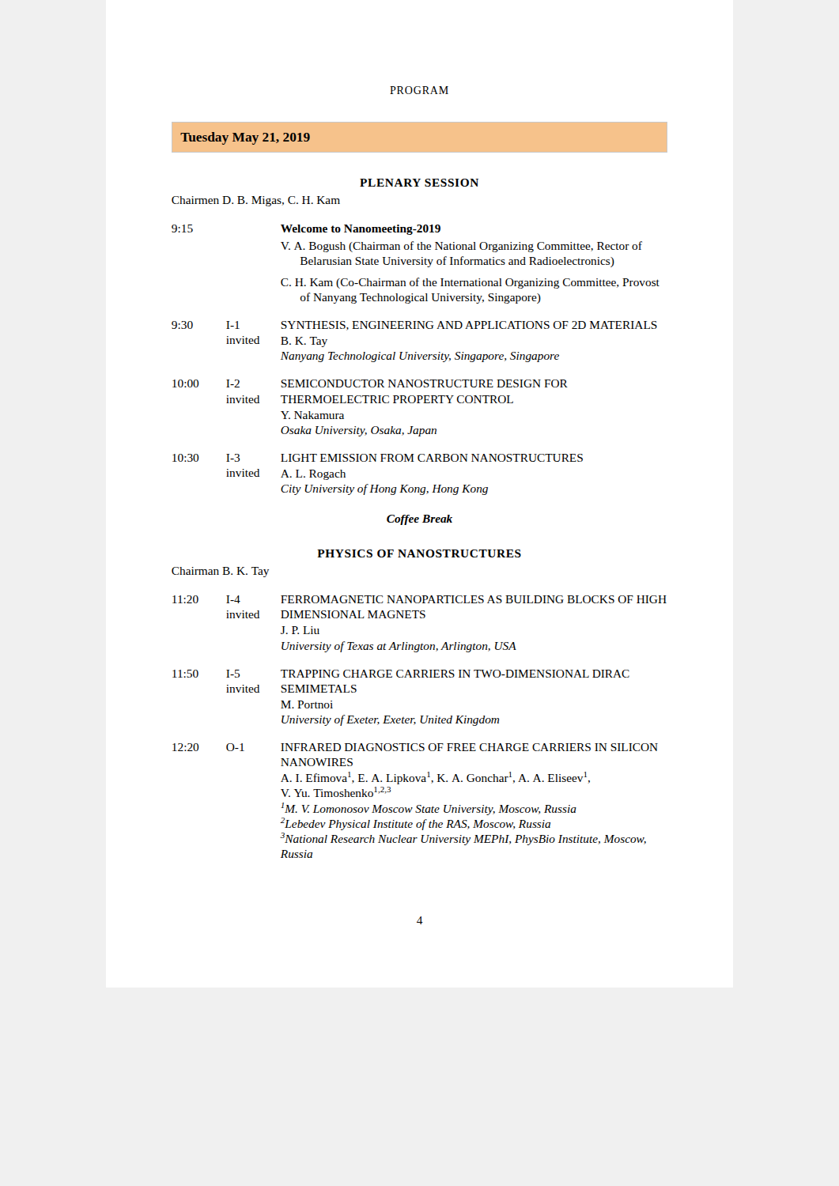PROGRAM
Tuesday May 21, 2019
PLENARY SESSION
Chairmen D. B. Migas, C. H. Kam
| 9:15 | | Welcome to Nanomeeting-2019 V. A. Bogush (Chairman of the National Organizing Committee, Rector of Belarusian State University of Informatics and Radioelectronics) C. H. Kam (Co-Chairman of the International Organizing Committee, Provost of Nanyang Technological University, Singapore) |
| 9:30 | I-1 invited | Synthesis, engineering and applications of 2D materials B. K. Tay Nanyang Technological University, Singapore, Singapore |
| 10:00 | I-2 invited | Semiconductor nanostructure design for thermoelectric property control Y. Nakamura Osaka University, Osaka, Japan |
| 10:30 | I-3 invited | Light emission from carbon nanostructures A. L. Rogach City University of Hong Kong, Hong Kong |
Coffee Break
PHYSICS OF NANOSTRUCTURES
Chairman B. K. Tay
| 11:20 | I-4 invited | Ferromagnetic nanoparticles as building blocks of high dimensional magnets J. P. Liu University of Texas at Arlington, Arlington, USA |
| 11:50 | I-5 invited | Trapping charge carriers in two-dimensional Dirac semimetals M. Portnoi University of Exeter, Exeter, United Kingdom |
| 12:20 | O-1 | Infrared diagnostics of free charge carriers in silicon nanowires A. I. Efimova 1 , E. A. Lipkova 1 , K. A. Gonchar 1 , A. A. Eliseev 1 , V. Yu. Timoshenko 1,2,3 1 M. V. Lomonosov Moscow State University, Moscow, Russia 2 Lebedev Physical Institute of the RAS, Moscow, Russia 3 National Research Nuclear University MEPhI, PhysBio Institute, Moscow, Russia |
4